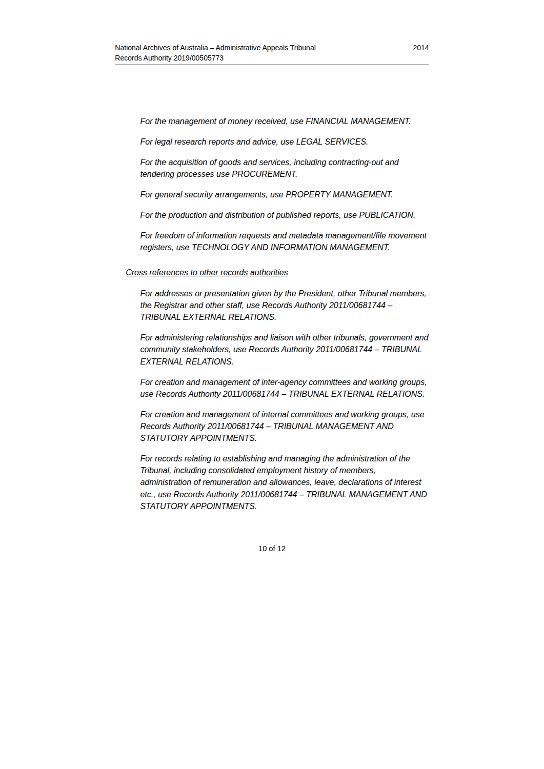National Archives of Australia – Administrative Appeals Tribunal
2014
Records Authority 2019/00505773
For the management of money received, use FINANCIAL MANAGEMENT.
For legal research reports and advice, use LEGAL SERVICES.
For the acquisition of goods and services, including contracting-out and tendering processes use PROCUREMENT.
For general security arrangements, use PROPERTY MANAGEMENT.
For the production and distribution of published reports, use PUBLICATION.
For freedom of information requests and metadata management/file movement registers, use TECHNOLOGY AND INFORMATION MANAGEMENT.
Cross references to other records authorities
For addresses or presentation given by the President, other Tribunal members, the Registrar and other staff, use Records Authority 2011/00681744 – TRIBUNAL EXTERNAL RELATIONS.
For administering relationships and liaison with other tribunals, government and community stakeholders, use Records Authority 2011/00681744 – TRIBUNAL EXTERNAL RELATIONS.
For creation and management of inter-agency committees and working groups, use Records Authority 2011/00681744 – TRIBUNAL EXTERNAL RELATIONS.
For creation and management of internal committees and working groups, use Records Authority 2011/00681744 – TRIBUNAL MANAGEMENT AND STATUTORY APPOINTMENTS.
For records relating to establishing and managing the administration of the Tribunal, including consolidated employment history of members, administration of remuneration and allowances, leave, declarations of interest etc., use Records Authority 2011/00681744 – TRIBUNAL MANAGEMENT AND STATUTORY APPOINTMENTS.
10 of 12